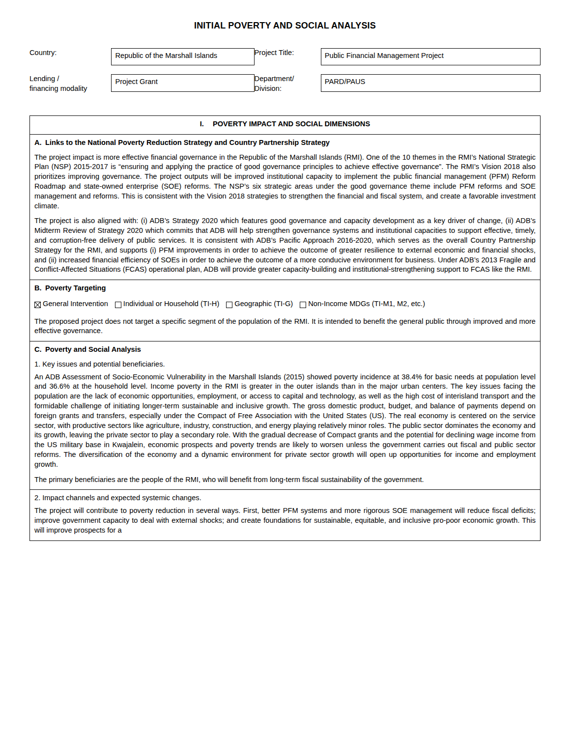INITIAL POVERTY AND SOCIAL ANALYSIS
| Country: | Republic of the Marshall Islands | Project Title: | Public Financial Management Project |
| Lending / financing modality | Project Grant | Department/ Division: | PARD/PAUS |
| I. POVERTY IMPACT AND SOCIAL DIMENSIONS |
| A. Links to the National Poverty Reduction Strategy and Country Partnership Strategy The project impact is more effective financial governance in the Republic of the Marshall Islands (RMI). One of the 10 themes in the RMI’s National Strategic Plan (NSP) 2015-2017 is “ensuring and applying the practice of good governance principles to achieve effective governance”. The RMI’s Vision 2018 also prioritizes improving governance. The project outputs will be improved institutional capacity to implement the public financial management (PFM) Reform Roadmap and state-owned enterprise (SOE) reforms. The NSP’s six strategic areas under the good governance theme include PFM reforms and SOE management and reforms. This is consistent with the Vision 2018 strategies to strengthen the financial and fiscal system, and create a favorable investment climate. The project is also aligned with: (i) ADB’s Strategy 2020 which features good governance and capacity development as a key driver of change, (ii) ADB’s Midterm Review of Strategy 2020 which commits that ADB will help strengthen governance systems and institutional capacities to support effective, timely, and corruption-free delivery of public services. It is consistent with ADB’s Pacific Approach 2016-2020, which serves as the overall Country Partnership Strategy for the RMI, and supports (i) PFM improvements in order to achieve the outcome of greater resilience to external economic and financial shocks, and (ii) increased financial efficiency of SOEs in order to achieve the outcome of a more conducive environment for business. Under ADB’s 2013 Fragile and Conflict-Affected Situations (FCAS) operational plan, ADB will provide greater capacity-building and institutional-strengthening support to FCAS like the RMI. |
| B. Poverty Targeting General Intervention Individual or Household (TI-H) Geographic (TI-G) Non-Income MDGs (TI-M1, M2, etc.) The proposed project does not target a specific segment of the population of the RMI. It is intended to benefit the general public through improved and more effective governance. |
| C. Poverty and Social Analysis 1. Key issues and potential beneficiaries. An ADB Assessment of Socio-Economic Vulnerability in the Marshall Islands (2015) showed poverty incidence at 38.4% for basic needs at population level and 36.6% at the household level. Income poverty in the RMI is greater in the outer islands than in the major urban centers. The key issues facing the population are the lack of economic opportunities, employment, or access to capital and technology, as well as the high cost of interisland transport and the formidable challenge of initiating longer-term sustainable and inclusive growth. The gross domestic product, budget, and balance of payments depend on foreign grants and transfers, especially under the Compact of Free Association with the United States (US). The real economy is centered on the service sector, with productive sectors like agriculture, industry, construction, and energy playing relatively minor roles. The public sector dominates the economy and its growth, leaving the private sector to play a secondary role. With the gradual decrease of Compact grants and the potential for declining wage income from the US military base in Kwajalein, economic prospects and poverty trends are likely to worsen unless the government carries out fiscal and public sector reforms. The diversification of the economy and a dynamic environment for private sector growth will open up opportunities for income and employment growth. The primary beneficiaries are the people of the RMI, who will benefit from long-term fiscal sustainability of the government. |
| 2. Impact channels and expected systemic changes. The project will contribute to poverty reduction in several ways. First, better PFM systems and more rigorous SOE management will reduce fiscal deficits; improve government capacity to deal with external shocks; and create foundations for sustainable, equitable, and inclusive pro-poor economic growth. This will improve prospects for a |